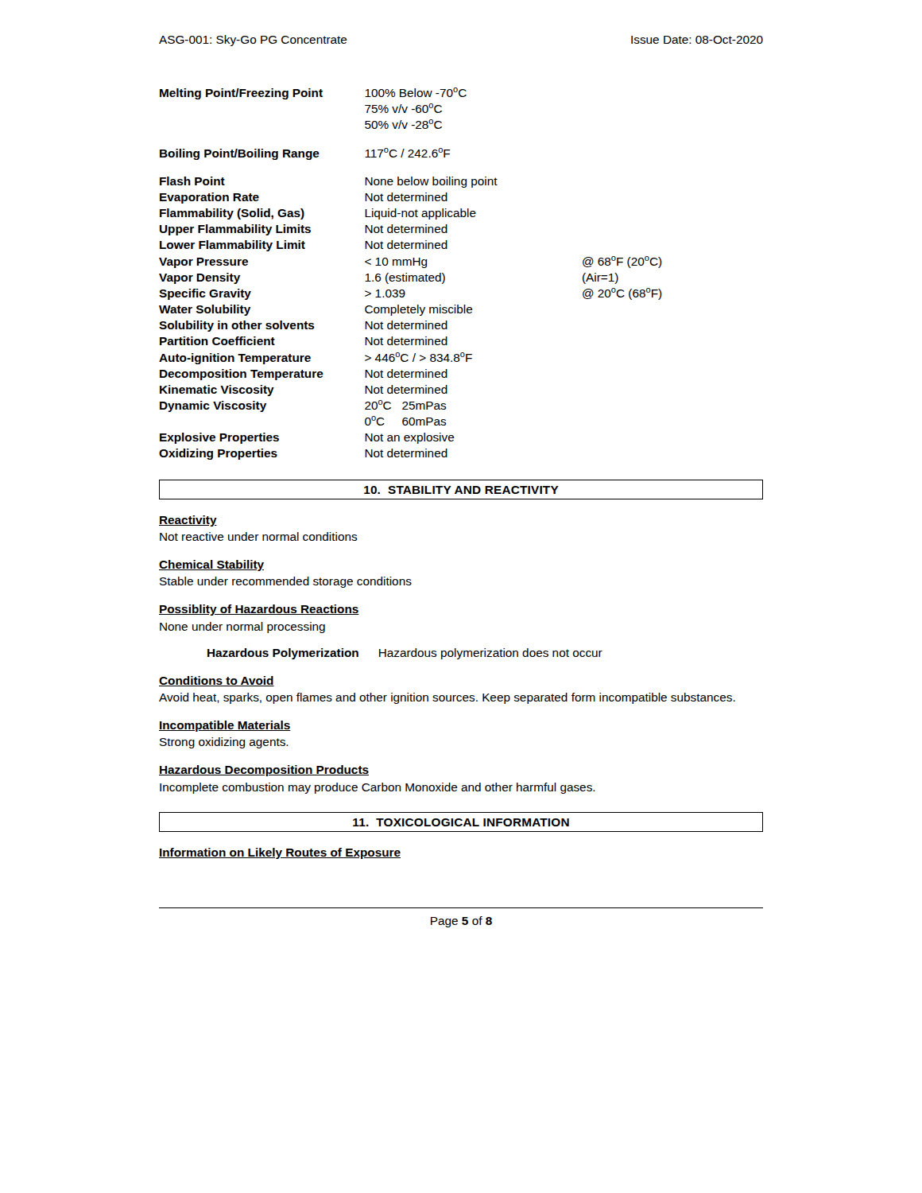ASG-001: Sky-Go PG Concentrate
Issue Date: 08-Oct-2020
| Melting Point/Freezing Point | 100% Below -70 o C | |
| | 75% v/v -60 o C | |
| | 50% v/v -28 o C | |
| Boiling Point/Boiling Range | 117 o C / 242.6 o F | |
| Flash Point | None below boiling point | |
| Evaporation Rate | Not determined | |
| Flammability (Solid, Gas) | Liquid-not applicable | |
| Upper Flammability Limits | Not determined | |
| Lower Flammability Limit | Not determined | |
| Vapor Pressure | < 10 mmHg | @ 68 o F (20 o C) |
| Vapor Density | 1.6 (estimated) | (Air=1) |
| Specific Gravity | > 1.039 | @ 20 o C (68 o F) |
| Water Solubility | Completely miscible | |
| Solubility in other solvents | Not determined | |
| Partition Coefficient | Not determined | |
| Auto-ignition Temperature | > 446 o C / > 834.8 o F | |
| Decomposition Temperature | Not determined | |
| Kinematic Viscosity | Not determined | |
| Dynamic Viscosity | 20 o C 25mPas | |
| | 0 o C 60mPas | |
| Explosive Properties | Not an explosive | |
| Oxidizing Properties | Not determined | |
10. STABILITY AND REACTIVITY
Reactivity
Not reactive under normal conditions
Chemical Stability
Stable under recommended storage conditions
Possiblity of Hazardous Reactions
None under normal processing
Hazardous Polymerization Hazardous polymerization does not occur
Conditions to Avoid
Avoid heat, sparks, open flames and other ignition sources. Keep separated form incompatible substances.
Incompatible Materials
Strong oxidizing agents.
Hazardous Decomposition Products
Incomplete combustion may produce Carbon Monoxide and other harmful gases.
11. TOXICOLOGICAL INFORMATION
Information on Likely Routes of Exposure
Page 5 of 8